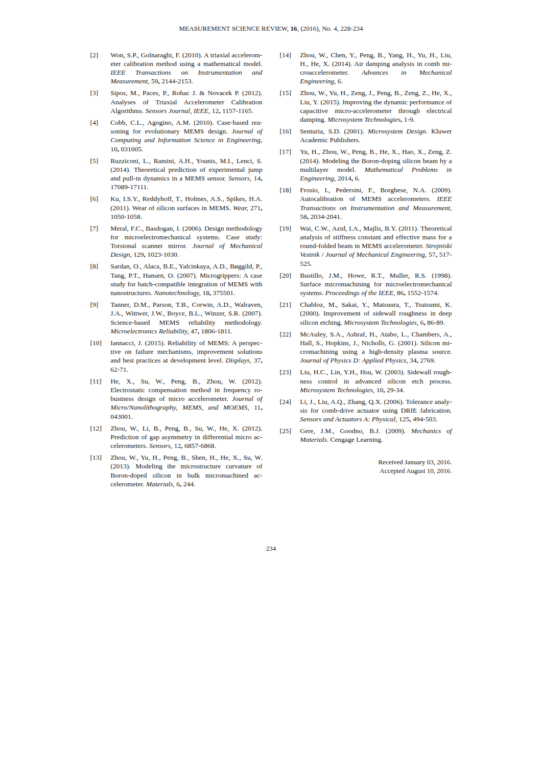MEASUREMENT SCIENCE REVIEW, 16, (2016), No. 4, 228-234
[2] Won, S.P., Golnaraghi, F. (2010). A triaxial accelerometer calibration method using a mathematical model. IEEE Transactions on Instrumentation and Measurement, 59, 2144-2153.
[3] Sipos, M., Paces, P., Rohac J. & Novacek P. (2012). Analyses of Triaxial Accelerometer Calibration Algorithms. Sensors Journal, IEEE, 12, 1157-1165.
[4] Cobb, C.L., Agogino, A.M. (2010). Case-based reasoning for evolutionary MEMS design. Journal of Computing and Information Science in Engineering, 10, 031005.
[5] Ruzziconi, L., Ramini, A.H., Younis, M.I., Lenci, S. (2014). Theoretical prediction of experimental jump and pull-in dynamics in a MEMS sensor. Sensors, 14, 17089-17111.
[6] Ku, I.S.Y., Reddyhoff, T., Holmes, A.S., Spikes, H.A. (2011). Wear of silicon surfaces in MEMS. Wear, 271, 1050-1058.
[7] Meral, F.C., Basdogan, I. (2006). Design methodology for microelectromechanical systems. Case study: Torsional scanner mirror. Journal of Mechanical Design, 129, 1023-1030.
[8] Sardan, O., Alaca, B.E., Yalcinkaya, A.D., Bøggild, P., Tang, P.T., Hansen, O. (2007). Microgrippers: A case study for batch-compatible integration of MEMS with nanostructures. Nanotechnology, 18, 375501.
[9] Tanner, D.M., Parson, T.B., Corwin, A.D., Walraven, J.A., Wittwer, J.W., Boyce, B.L., Winzer, S.R. (2007). Science-based MEMS reliability methodology. Microelectronics Reliability, 47, 1806-1811.
[10] Iannacci, J. (2015). Reliability of MEMS: A perspective on failure mechanisms, improvement solutions and best practices at development level. Displays, 37, 62-71.
[11] He, X., Su, W., Peng, B., Zhou, W. (2012). Electrostatic compensation method in frequency robustness design of micro accelerometer. Journal of Micro/Nanolithography, MEMS, and MOEMS, 11, 043001.
[12] Zhou, W., Li, B., Peng, B., Su, W., He, X. (2012). Prediction of gap asymmetry in differential micro accelerometers. Sensors, 12, 6857-6868.
[13] Zhou, W., Yu, H., Peng, B., Shen, H., He, X., Su, W. (2013). Modeling the microstructure curvature of Boron-doped silicon in bulk micromachined accelerometer. Materials, 6, 244.
[14] Zhou, W., Chen, Y., Peng, B., Yang, H., Yu, H., Liu, H., He, X. (2014). Air damping analysis in comb microaccelerometer. Advances in Mechanical Engineering, 6.
[15] Zhou, W., Yu, H., Zeng, J., Peng, B., Zeng, Z., He, X., Liu, Y. (2015). Improving the dynamic performance of capacitive micro-accelerometer through electrical damping. Microsystem Technologies, 1-9.
[16] Senturia, S.D. (2001). Microsystem Design. Kluwer Academic Publishers.
[17] Yu, H., Zhou, W., Peng, B., He, X., Hao, X., Zeng, Z. (2014). Modeling the Boron-doping silicon beam by a multilayer model. Mathematical Problems in Engineering, 2014, 6.
[18] Frosio, I., Pedersini, F., Borghese, N.A. (2009). Autocalibration of MEMS accelerometers. IEEE Transactions on Instrumentation and Measurement, 58, 2034-2041.
[19] Wai, C.W., Azid, I.A., Majlis, B.Y. (2011). Theoretical analysis of stiffness constant and effective mass for a round-folded beam in MEMS accelerometer. Strojniski Vestnik / Journal of Mechanical Engineering, 57, 517-525.
[20] Bustillo, J.M., Howe, R.T., Muller, R.S. (1998). Surface micromachining for microelectromechanical systems. Proceedings of the IEEE, 86, 1552-1574.
[21] Chabloz, M., Sakai, Y., Matsuura, T., Tsutsumi, K. (2000). Improvement of sidewall roughness in deep silicon etching. Microsystem Technologies, 6, 86-89.
[22] McAuley, S.A., Ashraf, H., Atabo, L., Chambers, A., Hall, S., Hopkins, J., Nicholls, G. (2001). Silicon micromachining using a high-density plasma source. Journal of Physics D: Applied Physics, 34, 2769.
[23] Liu, H.C., Lin, Y.H., Hsu, W. (2003). Sidewall roughness control in advanced silicon etch process. Microsystem Technologies, 10, 29-34.
[24] Li, J., Liu, A.Q., Zhang, Q.X. (2006). Tolerance analysis for comb-drive actuator using DRIE fabrication. Sensors and Actuators A: Physical, 125, 494-503.
[25] Gere, J.M., Goodno, B.J. (2009). Mechanics of Materials. Cengage Learning.
Received January 03, 2016.
Accepted August 10, 2016.
234